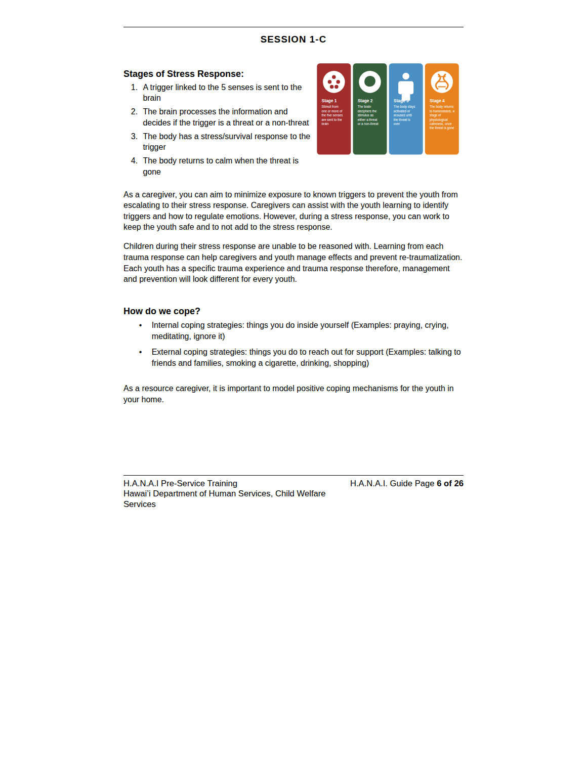SESSION 1-C
Stages of Stress Response:
A trigger linked to the 5 senses is sent to the brain
The brain processes the information and decides if the trigger is a threat or a non-threat
The body has a stress/survival response to the trigger
The body returns to calm when the threat is gone
As a caregiver, you can aim to minimize exposure to known triggers to prevent the youth from escalating to their stress response. Caregivers can assist with the youth learning to identify triggers and how to regulate emotions. However, during a stress response, you can work to keep the youth safe and to not add to the stress response.
Children during their stress response are unable to be reasoned with. Learning from each trauma response can help caregivers and youth manage effects and prevent re-traumatization. Each youth has a specific trauma experience and trauma response therefore, management and prevention will look different for every youth.
How do we cope?
Internal coping strategies: things you do inside yourself (Examples: praying, crying, meditating, ignore it)
External coping strategies: things you do to reach out for support (Examples: talking to friends and families, smoking a cigarette, drinking, shopping)
As a resource caregiver, it is important to model positive coping mechanisms for the youth in your home.
H.A.N.A.I Pre-Service Training
Hawai’i Department of Human Services, Child Welfare Services
H.A.N.A.I. Guide Page 6 of 26